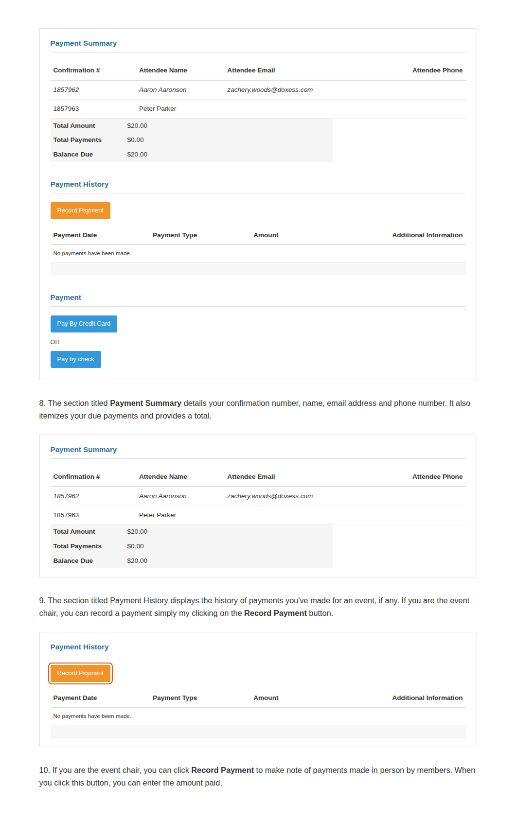Payment Summary
| Confirmation # | Attendee Name | Attendee Email | Attendee Phone |
| --- | --- | --- | --- |
| 1857962 | Aaron Aaronson | zachery.woods@doxess.com | |
| 1857963 | Peter Parker | | |
| Total Amount | $20.00 |
| Total Payments | $0.00 |
| Balance Due | $20.00 |
Payment History
Record Payment
| Payment Date | Payment Type | Amount | Additional Information |
| --- | --- | --- | --- |
| No payments have been made. |
Payment
Pay By Credit Card
OR
Pay by check
8. The section titled Payment Summary details your confirmation number, name, email address and phone number. It also itemizes your due payments and provides a total.
Payment Summary
| Confirmation # | Attendee Name | Attendee Email | Attendee Phone |
| --- | --- | --- | --- |
| 1857962 | Aaron Aaronson | zachery.woods@doxess.com | |
| 1857963 | Peter Parker | | |
| Total Amount | $20.00 |
| Total Payments | $0.00 |
| Balance Due | $20.00 |
9. The section titled Payment History displays the history of payments you've made for an event, if any. If you are the event chair, you can record a payment simply my clicking on the Record Payment button.
Payment History
Record Payment
| Payment Date | Payment Type | Amount | Additional Information |
| --- | --- | --- | --- |
| No payments have been made. |
10. If you are the event chair, you can click Record Payment to make note of payments made in person by members. When you click this button, you can enter the amount paid,